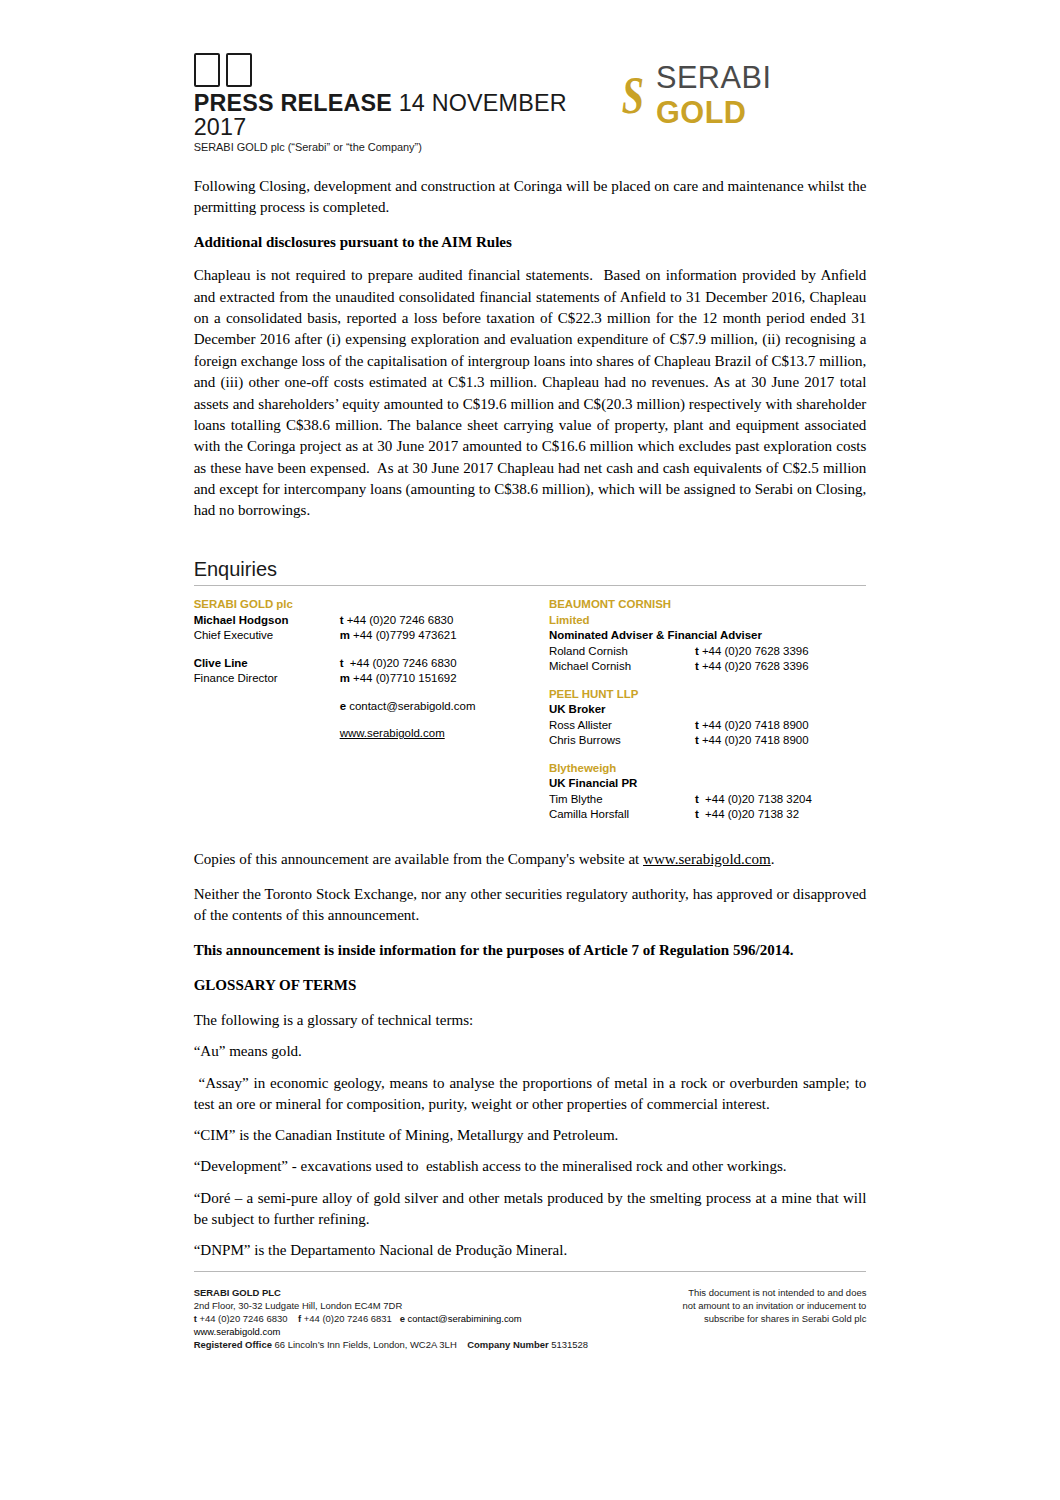PRESS RELEASE 14 NOVEMBER 2017
SERABI GOLD plc (“Serabi” or “the Company”)
S
SERABI GOLD
Following Closing, development and construction at Coringa will be placed on care and maintenance whilst the permitting process is completed.
Additional disclosures pursuant to the AIM Rules
Chapleau is not required to prepare audited financial statements. Based on information provided by Anfield and extracted from the unaudited consolidated financial statements of Anfield to 31 December 2016, Chapleau on a consolidated basis, reported a loss before taxation of C$22.3 million for the 12 month period ended 31 December 2016 after (i) expensing exploration and evaluation expenditure of C$7.9 million, (ii) recognising a foreign exchange loss of the capitalisation of intergroup loans into shares of Chapleau Brazil of C$13.7 million, and (iii) other one-off costs estimated at C$1.3 million. Chapleau had no revenues. As at 30 June 2017 total assets and shareholders’ equity amounted to C$19.6 million and C$(20.3 million) respectively with shareholder loans totalling C$38.6 million. The balance sheet carrying value of property, plant and equipment associated with the Coringa project as at 30 June 2017 amounted to C$16.6 million which excludes past exploration costs as these have been expensed. As at 30 June 2017 Chapleau had net cash and cash equivalents of C$2.5 million and except for intercompany loans (amounting to C$38.6 million), which will be assigned to Serabi on Closing, had no borrowings.
Enquiries
| SERABI GOLD plc | |
| Michael Hodgson | t +44 (0)20 7246 6830 |
| Chief Executive | m +44 (0)7799 473621 |
| Clive Line | t +44 (0)20 7246 6830 |
| Finance Director | m +44 (0)7710 151692 |
| | e contact@serabigold.com |
| | www.serabigold.com |
| BEAUMONT CORNISH Limited | |
| Nominated Adviser & Financial Adviser |
| Roland Cornish | t +44 (0)20 7628 3396 |
| Michael Cornish | t +44 (0)20 7628 3396 |
| PEEL HUNT LLP | |
| UK Broker | |
| Ross Allister | t +44 (0)20 7418 8900 |
| Chris Burrows | t +44 (0)20 7418 8900 |
| Blytheweigh | |
| UK Financial PR | |
| Tim Blythe | t +44 (0)20 7138 3204 |
| Camilla Horsfall | t +44 (0)20 7138 32 |
Copies of this announcement are available from the Company's website at www.serabigold.com.
Neither the Toronto Stock Exchange, nor any other securities regulatory authority, has approved or disapproved of the contents of this announcement.
This announcement is inside information for the purposes of Article 7 of Regulation 596/2014.
GLOSSARY OF TERMS
The following is a glossary of technical terms:
“Au” means gold.
“Assay” in economic geology, means to analyse the proportions of metal in a rock or overburden sample; to test an ore or mineral for composition, purity, weight or other properties of commercial interest.
“CIM” is the Canadian Institute of Mining, Metallurgy and Petroleum.
“Development” - excavations used to establish access to the mineralised rock and other workings.
“Doré – a semi-pure alloy of gold silver and other metals produced by the smelting process at a mine that will be subject to further refining.
“DNPM” is the Departamento Nacional de Produção Mineral.
SERABI GOLD PLC
2nd Floor, 30-32 Ludgate Hill, London EC4M 7DR
t +44 (0)20 7246 6830 f +44 (0)20 7246 6831 e contact@serabimining.com www.serabigold.com
Registered Office 66 Lincoln’s Inn Fields, London, WC2A 3LH Company Number 5131528
This document is not intended to and does
not amount to an invitation or inducement to
subscribe for shares in Serabi Gold plc